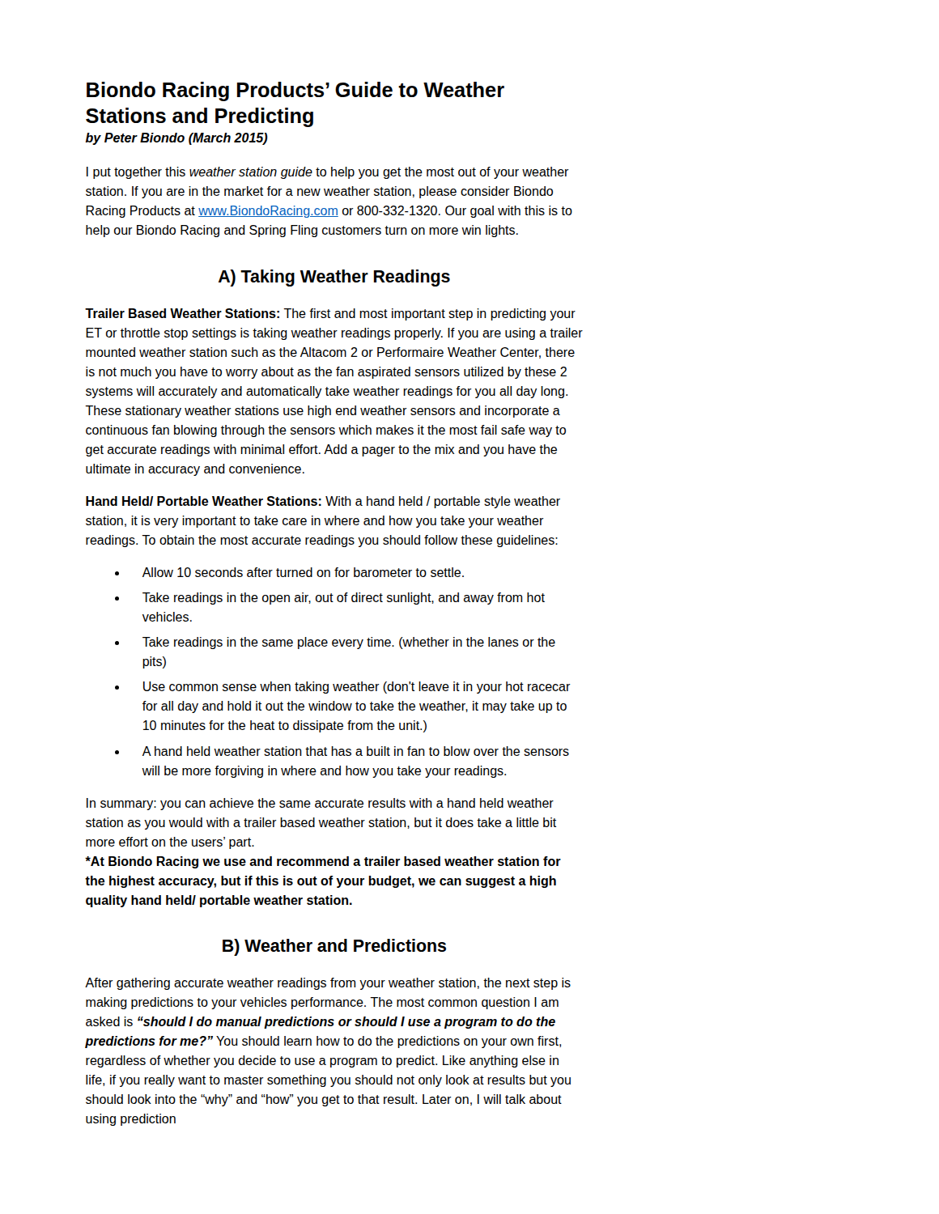Biondo Racing Products’ Guide to Weather Stations and Predicting
by Peter Biondo (March 2015)
I put together this weather station guide to help you get the most out of your weather station. If you are in the market for a new weather station, please consider Biondo Racing Products at www.BiondoRacing.com or 800-332-1320. Our goal with this is to help our Biondo Racing and Spring Fling customers turn on more win lights.
A) Taking Weather Readings
Trailer Based Weather Stations: The first and most important step in predicting your ET or throttle stop settings is taking weather readings properly. If you are using a trailer mounted weather station such as the Altacom 2 or Performaire Weather Center, there is not much you have to worry about as the fan aspirated sensors utilized by these 2 systems will accurately and automatically take weather readings for you all day long. These stationary weather stations use high end weather sensors and incorporate a continuous fan blowing through the sensors which makes it the most fail safe way to get accurate readings with minimal effort. Add a pager to the mix and you have the ultimate in accuracy and convenience.
Hand Held/ Portable Weather Stations: With a hand held / portable style weather station, it is very important to take care in where and how you take your weather readings. To obtain the most accurate readings you should follow these guidelines:
Allow 10 seconds after turned on for barometer to settle.
Take readings in the open air, out of direct sunlight, and away from hot vehicles.
Take readings in the same place every time. (whether in the lanes or the pits)
Use common sense when taking weather (don't leave it in your hot racecar for all day and hold it out the window to take the weather, it may take up to 10 minutes for the heat to dissipate from the unit.)
A hand held weather station that has a built in fan to blow over the sensors will be more forgiving in where and how you take your readings.
In summary: you can achieve the same accurate results with a hand held weather station as you would with a trailer based weather station, but it does take a little bit more effort on the users’ part.
*At Biondo Racing we use and recommend a trailer based weather station for the highest accuracy, but if this is out of your budget, we can suggest a high quality hand held/ portable weather station.
B) Weather and Predictions
After gathering accurate weather readings from your weather station, the next step is making predictions to your vehicles performance. The most common question I am asked is “should I do manual predictions or should I use a program to do the predictions for me?” You should learn how to do the predictions on your own first, regardless of whether you decide to use a program to predict. Like anything else in life, if you really want to master something you should not only look at results but you should look into the “why” and “how” you get to that result. Later on, I will talk about using prediction